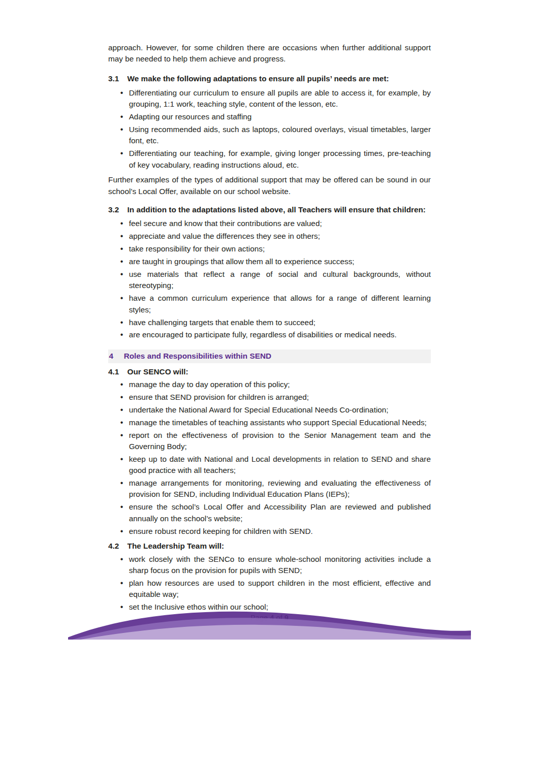approach. However, for some children there are occasions when further additional support may be needed to help them achieve and progress.
3.1 We make the following adaptations to ensure all pupils’ needs are met:
Differentiating our curriculum to ensure all pupils are able to access it, for example, by grouping, 1:1 work, teaching style, content of the lesson, etc.
Adapting our resources and staffing
Using recommended aids, such as laptops, coloured overlays, visual timetables, larger font, etc.
Differentiating our teaching, for example, giving longer processing times, pre-teaching of key vocabulary, reading instructions aloud, etc.
Further examples of the types of additional support that may be offered can be sound in our school’s Local Offer, available on our school website.
3.2 In addition to the adaptations listed above, all Teachers will ensure that children:
feel secure and know that their contributions are valued;
appreciate and value the differences they see in others;
take responsibility for their own actions;
are taught in groupings that allow them all to experience success;
use materials that reflect a range of social and cultural backgrounds, without stereotyping;
have a common curriculum experience that allows for a range of different learning styles;
have challenging targets that enable them to succeed;
are encouraged to participate fully, regardless of disabilities or medical needs.
4 Roles and Responsibilities within SEND
4.1 Our SENCO will:
manage the day to day operation of this policy;
ensure that SEND provision for children is arranged;
undertake the National Award for Special Educational Needs Co-ordination;
manage the timetables of teaching assistants who support Special Educational Needs;
report on the effectiveness of provision to the Senior Management team and the Governing Body;
keep up to date with National and Local developments in relation to SEND and share good practice with all teachers;
manage arrangements for monitoring, reviewing and evaluating the effectiveness of provision for SEND, including Individual Education Plans (IEPs);
ensure the school’s Local Offer and Accessibility Plan are reviewed and published annually on the school’s website;
ensure robust record keeping for children with SEND.
4.2 The Leadership Team will:
work closely with the SENCo to ensure whole-school monitoring activities include a sharp focus on the provision for pupils with SEND;
plan how resources are used to support children in the most efficient, effective and equitable way;
set the Inclusive ethos within our school;
Page 4 of 9